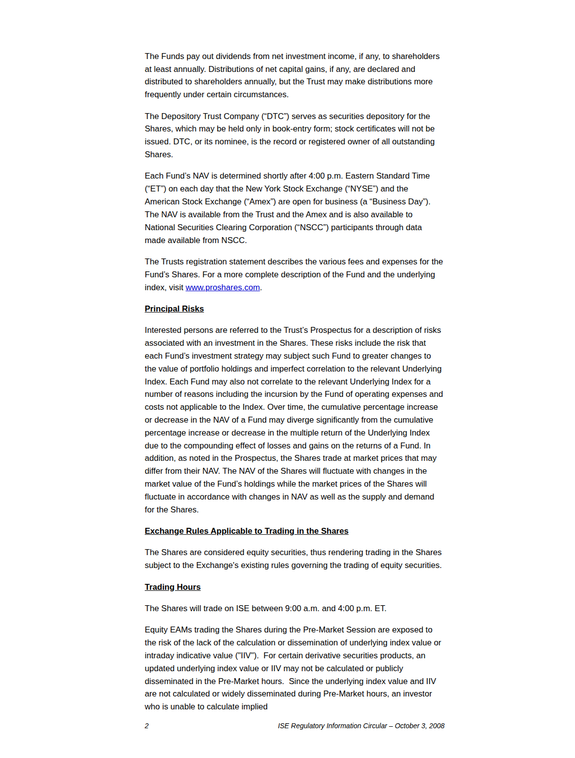The Funds pay out dividends from net investment income, if any, to shareholders at least annually. Distributions of net capital gains, if any, are declared and distributed to shareholders annually, but the Trust may make distributions more frequently under certain circumstances.
The Depository Trust Company (“DTC”) serves as securities depository for the Shares, which may be held only in book-entry form; stock certificates will not be issued. DTC, or its nominee, is the record or registered owner of all outstanding Shares.
Each Fund’s NAV is determined shortly after 4:00 p.m. Eastern Standard Time (“ET”) on each day that the New York Stock Exchange (“NYSE”) and the American Stock Exchange (“Amex”) are open for business (a “Business Day”). The NAV is available from the Trust and the Amex and is also available to National Securities Clearing Corporation (“NSCC”) participants through data made available from NSCC.
The Trusts registration statement describes the various fees and expenses for the Fund’s Shares. For a more complete description of the Fund and the underlying index, visit www.proshares.com.
Principal Risks
Interested persons are referred to the Trust’s Prospectus for a description of risks associated with an investment in the Shares. These risks include the risk that each Fund’s investment strategy may subject such Fund to greater changes to the value of portfolio holdings and imperfect correlation to the relevant Underlying Index. Each Fund may also not correlate to the relevant Underlying Index for a number of reasons including the incursion by the Fund of operating expenses and costs not applicable to the Index. Over time, the cumulative percentage increase or decrease in the NAV of a Fund may diverge significantly from the cumulative percentage increase or decrease in the multiple return of the Underlying Index due to the compounding effect of losses and gains on the returns of a Fund. In addition, as noted in the Prospectus, the Shares trade at market prices that may differ from their NAV. The NAV of the Shares will fluctuate with changes in the market value of the Fund’s holdings while the market prices of the Shares will fluctuate in accordance with changes in NAV as well as the supply and demand for the Shares.
Exchange Rules Applicable to Trading in the Shares
The Shares are considered equity securities, thus rendering trading in the Shares subject to the Exchange's existing rules governing the trading of equity securities.
Trading Hours
The Shares will trade on ISE between 9:00 a.m. and 4:00 p.m. ET.
Equity EAMs trading the Shares during the Pre-Market Session are exposed to the risk of the lack of the calculation or dissemination of underlying index value or intraday indicative value ("IIV"). For certain derivative securities products, an updated underlying index value or IIV may not be calculated or publicly disseminated in the Pre-Market hours. Since the underlying index value and IIV are not calculated or widely disseminated during Pre-Market hours, an investor who is unable to calculate implied
2
ISE Regulatory Information Circular – October 3, 2008